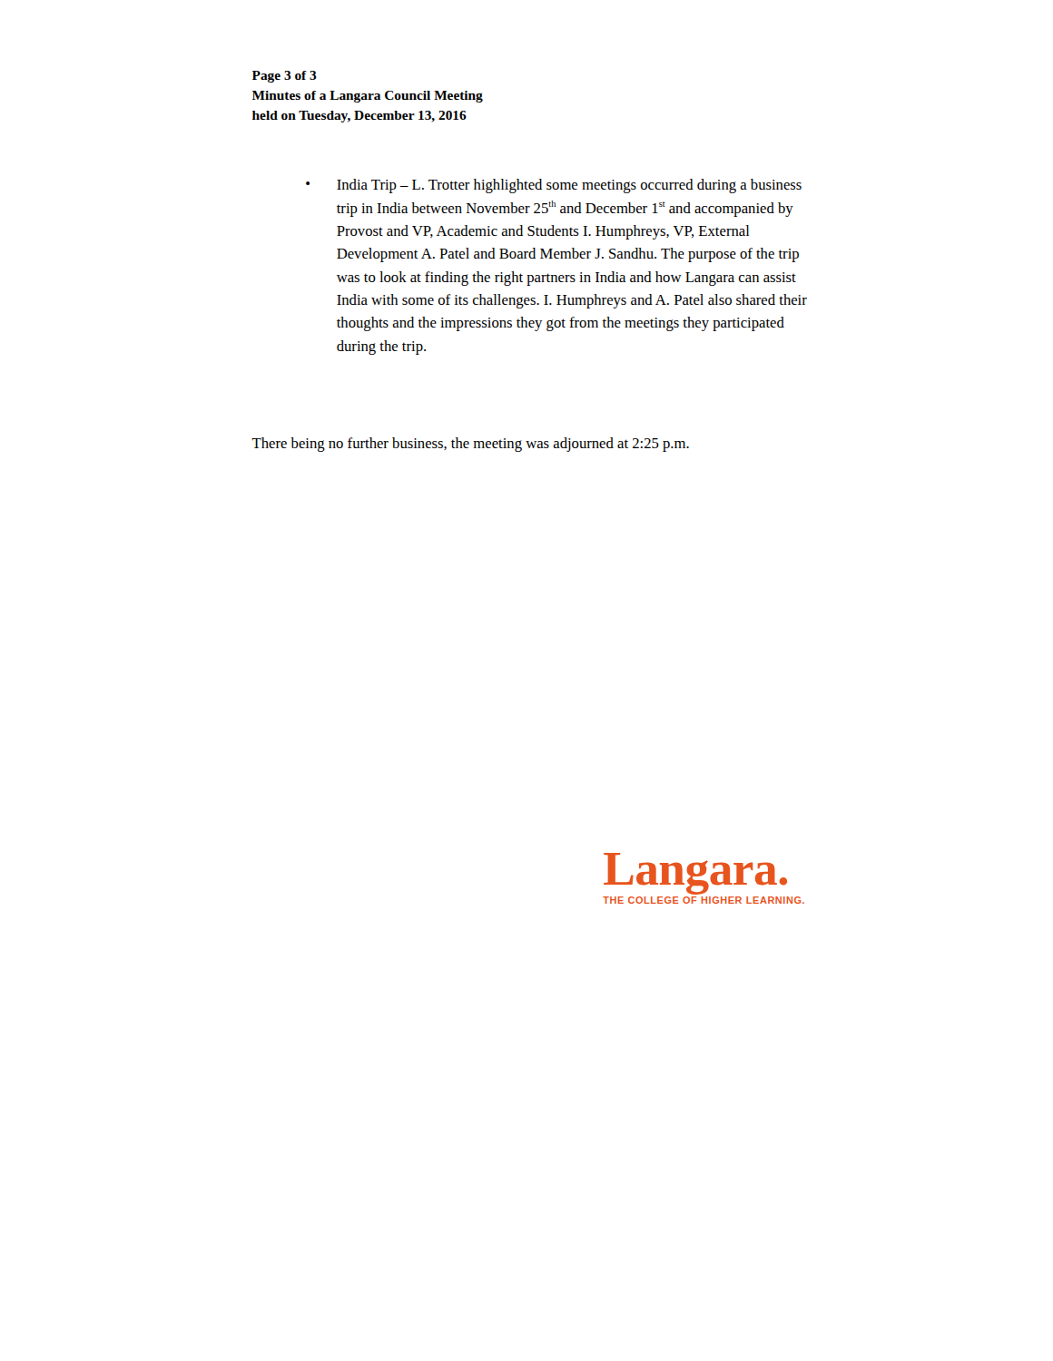Page 3 of 3
Minutes of a Langara Council Meeting
held on Tuesday, December 13, 2016
India Trip – L. Trotter highlighted some meetings occurred during a business trip in India between November 25th and December 1st and accompanied by Provost and VP, Academic and Students I. Humphreys, VP, External Development A. Patel and Board Member J. Sandhu. The purpose of the trip was to look at finding the right partners in India and how Langara can assist India with some of its challenges. I. Humphreys and A. Patel also shared their thoughts and the impressions they got from the meetings they participated during the trip.
There being no further business, the meeting was adjourned at 2:25 p.m.
Langara.
THE COLLEGE OF HIGHER LEARNING.